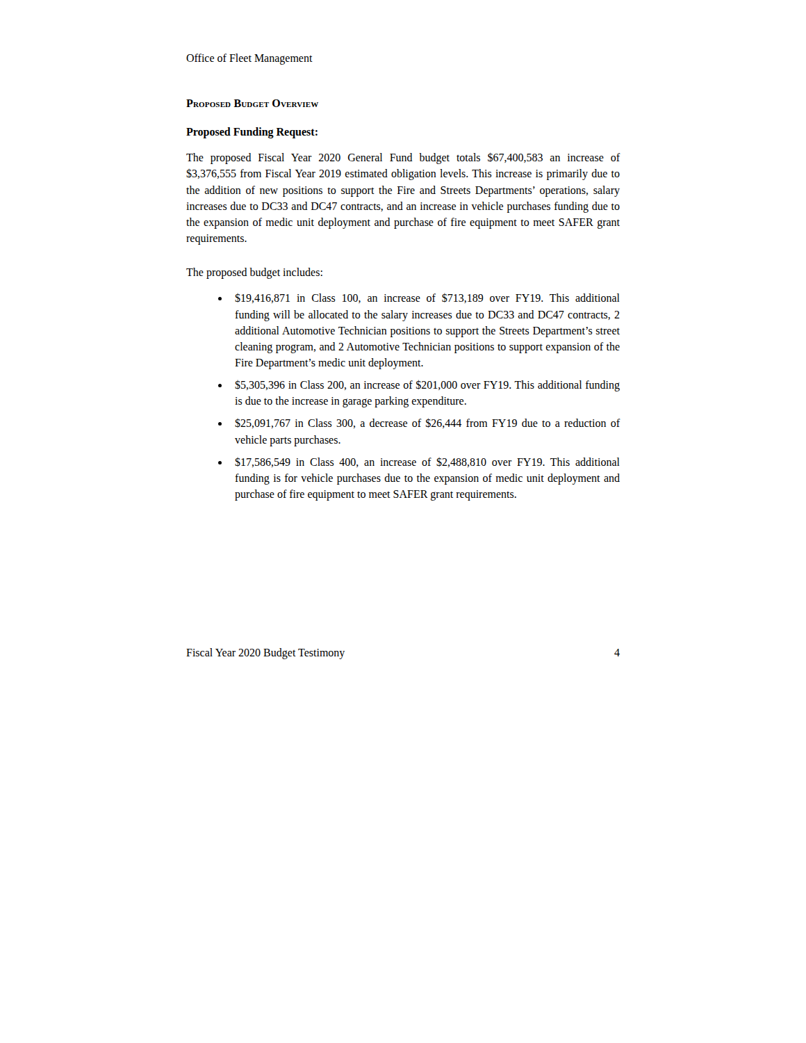Office of Fleet Management
Proposed Budget Overview
Proposed Funding Request:
The proposed Fiscal Year 2020 General Fund budget totals $67,400,583 an increase of $3,376,555 from Fiscal Year 2019 estimated obligation levels. This increase is primarily due to the addition of new positions to support the Fire and Streets Departments’ operations, salary increases due to DC33 and DC47 contracts, and an increase in vehicle purchases funding due to the expansion of medic unit deployment and purchase of fire equipment to meet SAFER grant requirements.
The proposed budget includes:
$19,416,871 in Class 100, an increase of $713,189 over FY19. This additional funding will be allocated to the salary increases due to DC33 and DC47 contracts, 2 additional Automotive Technician positions to support the Streets Department’s street cleaning program, and 2 Automotive Technician positions to support expansion of the Fire Department’s medic unit deployment.
$5,305,396 in Class 200, an increase of $201,000 over FY19. This additional funding is due to the increase in garage parking expenditure.
$25,091,767 in Class 300, a decrease of $26,444 from FY19 due to a reduction of vehicle parts purchases.
$17,586,549 in Class 400, an increase of $2,488,810 over FY19. This additional funding is for vehicle purchases due to the expansion of medic unit deployment and purchase of fire equipment to meet SAFER grant requirements.
Fiscal Year 2020 Budget Testimony 4